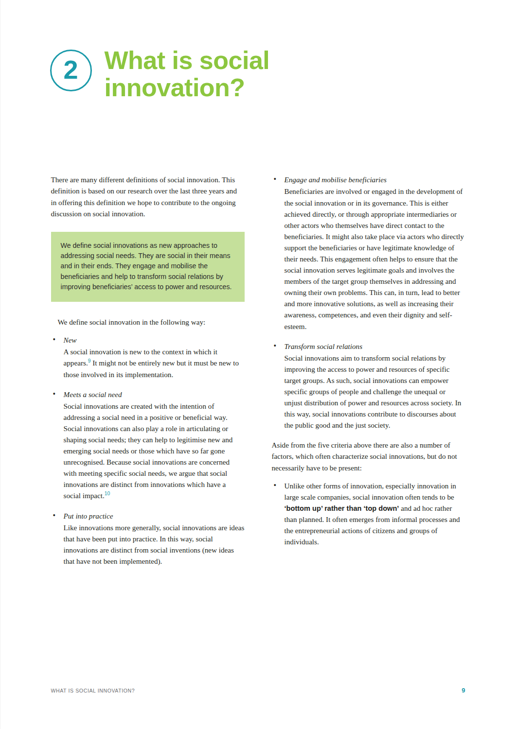2
What is social innovation?
There are many different definitions of social innovation. This definition is based on our research over the last three years and in offering this definition we hope to contribute to the ongoing discussion on social innovation.
We define social innovations as new approaches to addressing social needs. They are social in their means and in their ends. They engage and mobilise the beneficiaries and help to transform social relations by improving beneficiaries’ access to power and resources.
We define social innovation in the following way:
New A social innovation is new to the context in which it appears.9 It might not be entirely new but it must be new to those involved in its implementation.
Meets a social need Social innovations are created with the intention of addressing a social need in a positive or beneficial way. Social innovations can also play a role in articulating or shaping social needs; they can help to legitimise new and emerging social needs or those which have so far gone unrecognised. Because social innovations are concerned with meeting specific social needs, we argue that social innovations are distinct from innovations which have a social impact.10
Put into practice Like innovations more generally, social innovations are ideas that have been put into practice. In this way, social innovations are distinct from social inventions (new ideas that have not been implemented).
Engage and mobilise beneficiaries Beneficiaries are involved or engaged in the development of the social innovation or in its governance. This is either achieved directly, or through appropriate intermediaries or other actors who themselves have direct contact to the beneficiaries. It might also take place via actors who directly support the beneficiaries or have legitimate knowledge of their needs. This engagement often helps to ensure that the social innovation serves legitimate goals and involves the members of the target group themselves in addressing and owning their own problems. This can, in turn, lead to better and more innovative solutions, as well as increasing their awareness, competences, and even their dignity and self-esteem.
Transform social relations Social innovations aim to transform social relations by improving the access to power and resources of specific target groups. As such, social innovations can empower specific groups of people and challenge the unequal or unjust distribution of power and resources across society. In this way, social innovations contribute to discourses about the public good and the just society.
Aside from the five criteria above there are also a number of factors, which often characterize social innovations, but do not necessarily have to be present:
Unlike other forms of innovation, especially innovation in large scale companies, social innovation often tends to be ‘bottom up’ rather than ‘top down’ and ad hoc rather than planned. It often emerges from informal processes and the entrepreneurial actions of citizens and groups of individuals.
What is social innovation? 9